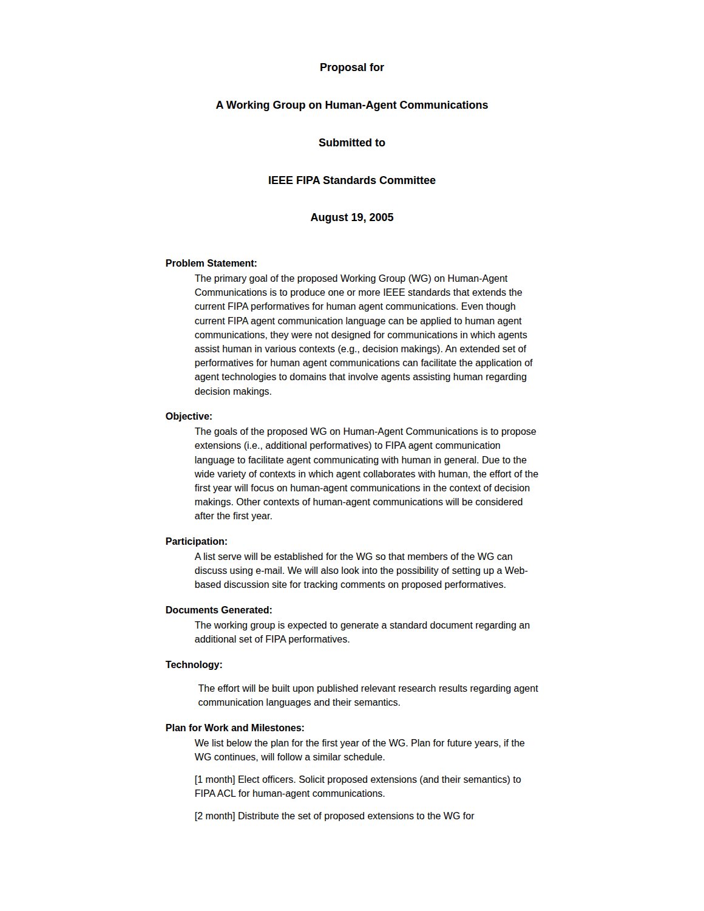Proposal for
A Working Group on Human-Agent Communications
Submitted to
IEEE FIPA Standards Committee
August 19, 2005
Problem Statement:
The primary goal of the proposed Working Group (WG) on Human-Agent Communications is to produce one or more IEEE standards that extends the current FIPA performatives for human agent communications. Even though current FIPA agent communication language can be applied to human agent communications, they were not designed for communications in which agents assist human in various contexts (e.g., decision makings). An extended set of performatives for human agent communications can facilitate the application of agent technologies to domains that involve agents assisting human regarding decision makings.
Objective:
The goals of the proposed WG on Human-Agent Communications is to propose extensions (i.e., additional performatives) to FIPA agent communication language to facilitate agent communicating with human in general. Due to the wide variety of contexts in which agent collaborates with human, the effort of the first year will focus on human-agent communications in the context of decision makings. Other contexts of human-agent communications will be considered after the first year.
Participation:
A list serve will be established for the WG so that members of the WG can discuss using e-mail. We will also look into the possibility of setting up a Web-based discussion site for tracking comments on proposed performatives.
Documents Generated:
The working group is expected to generate a standard document regarding an additional set of FIPA performatives.
Technology:
The effort will be built upon published relevant research results regarding agent communication languages and their semantics.
Plan for Work and Milestones:
We list below the plan for the first year of the WG. Plan for future years, if the WG continues, will follow a similar schedule.
[1 month] Elect officers. Solicit proposed extensions (and their semantics) to FIPA ACL for human-agent communications.
[2 month] Distribute the set of proposed extensions to the WG for